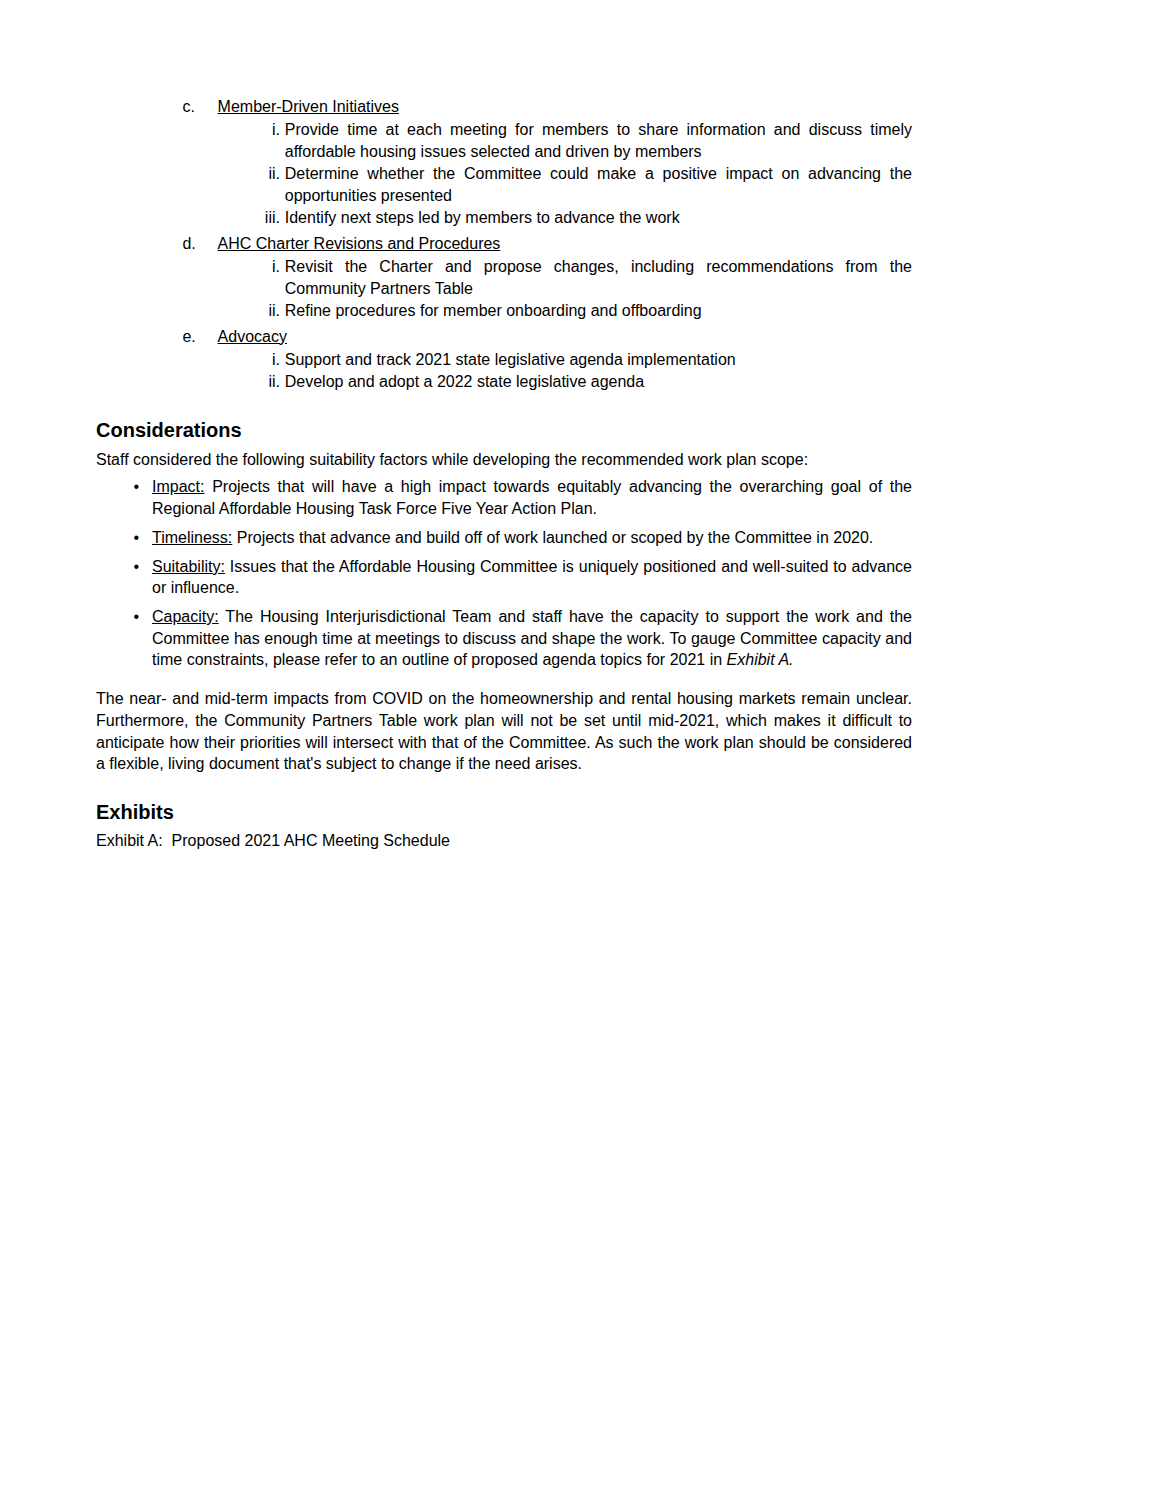c. Member-Driven Initiatives
i. Provide time at each meeting for members to share information and discuss timely affordable housing issues selected and driven by members
ii. Determine whether the Committee could make a positive impact on advancing the opportunities presented
iii. Identify next steps led by members to advance the work
d. AHC Charter Revisions and Procedures
i. Revisit the Charter and propose changes, including recommendations from the Community Partners Table
ii. Refine procedures for member onboarding and offboarding
e. Advocacy
i. Support and track 2021 state legislative agenda implementation
ii. Develop and adopt a 2022 state legislative agenda
Considerations
Staff considered the following suitability factors while developing the recommended work plan scope:
Impact: Projects that will have a high impact towards equitably advancing the overarching goal of the Regional Affordable Housing Task Force Five Year Action Plan.
Timeliness: Projects that advance and build off of work launched or scoped by the Committee in 2020.
Suitability: Issues that the Affordable Housing Committee is uniquely positioned and well-suited to advance or influence.
Capacity: The Housing Interjurisdictional Team and staff have the capacity to support the work and the Committee has enough time at meetings to discuss and shape the work. To gauge Committee capacity and time constraints, please refer to an outline of proposed agenda topics for 2021 in Exhibit A.
The near- and mid-term impacts from COVID on the homeownership and rental housing markets remain unclear. Furthermore, the Community Partners Table work plan will not be set until mid-2021, which makes it difficult to anticipate how their priorities will intersect with that of the Committee. As such the work plan should be considered a flexible, living document that's subject to change if the need arises.
Exhibits
Exhibit A: Proposed 2021 AHC Meeting Schedule